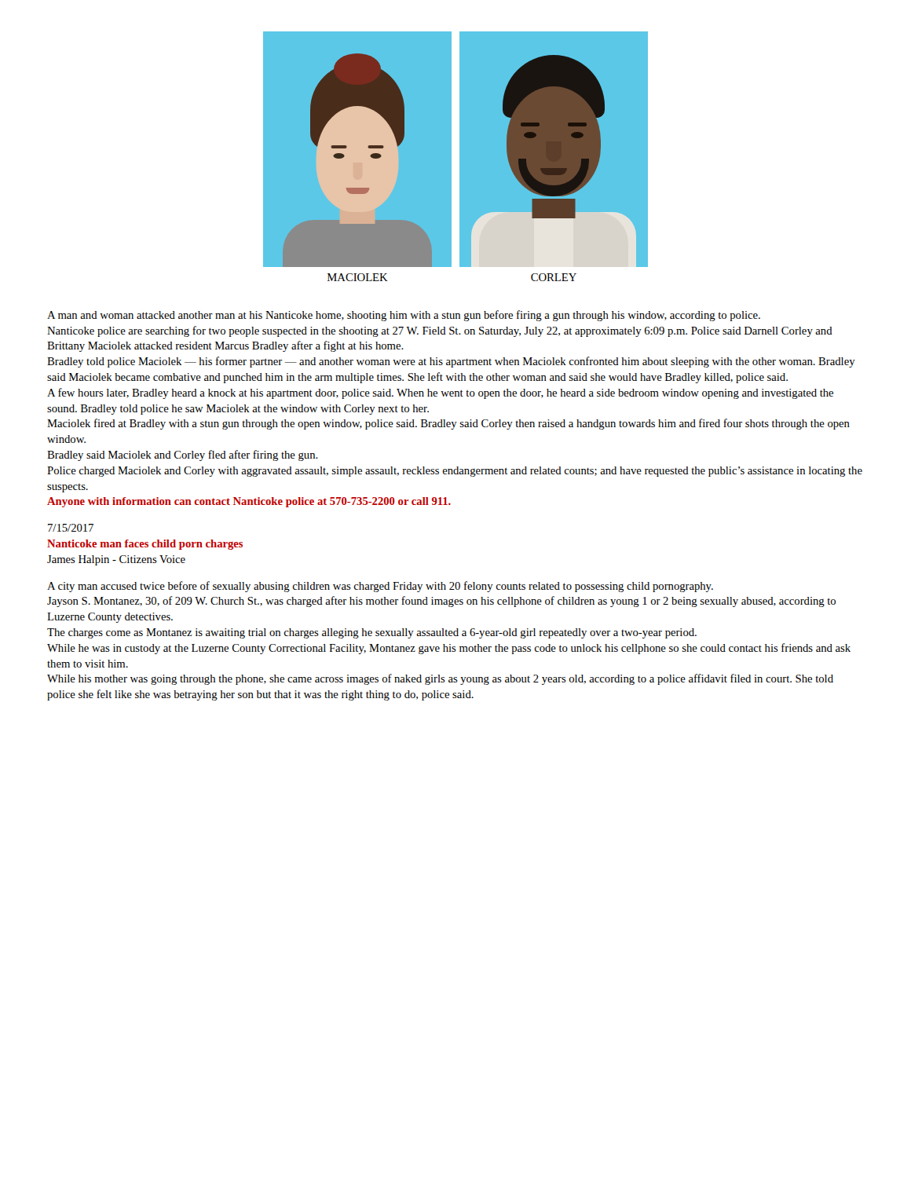MACIOLEK
CORLEY
A man and woman attacked another man at his Nanticoke home, shooting him with a stun gun before firing a gun through his window, according to police.
Nanticoke police are searching for two people suspected in the shooting at 27 W. Field St. on Saturday, July 22, at approximately 6:09 p.m. Police said Darnell Corley and Brittany Maciolek attacked resident Marcus Bradley after a fight at his home.
Bradley told police Maciolek — his former partner — and another woman were at his apartment when Maciolek confronted him about sleeping with the other woman. Bradley said Maciolek became combative and punched him in the arm multiple times. She left with the other woman and said she would have Bradley killed, police said.
A few hours later, Bradley heard a knock at his apartment door, police said. When he went to open the door, he heard a side bedroom window opening and investigated the sound. Bradley told police he saw Maciolek at the window with Corley next to her.
Maciolek fired at Bradley with a stun gun through the open window, police said. Bradley said Corley then raised a handgun towards him and fired four shots through the open window.
Bradley said Maciolek and Corley fled after firing the gun.
Police charged Maciolek and Corley with aggravated assault, simple assault, reckless endangerment and related counts; and have requested the public’s assistance in locating the suspects.
Anyone with information can contact Nanticoke police at 570-735-2200 or call 911.
7/15/2017
Nanticoke man faces child porn charges
James Halpin - Citizens Voice
A city man accused twice before of sexually abusing children was charged Friday with 20 felony counts related to possessing child pornography.
Jayson S. Montanez, 30, of 209 W. Church St., was charged after his mother found images on his cellphone of children as young 1 or 2 being sexually abused, according to Luzerne County detectives.
The charges come as Montanez is awaiting trial on charges alleging he sexually assaulted a 6-year-old girl repeatedly over a two-year period.
While he was in custody at the Luzerne County Correctional Facility, Montanez gave his mother the pass code to unlock his cellphone so she could contact his friends and ask them to visit him.
While his mother was going through the phone, she came across images of naked girls as young as about 2 years old, according to a police affidavit filed in court. She told police she felt like she was betraying her son but that it was the right thing to do, police said.